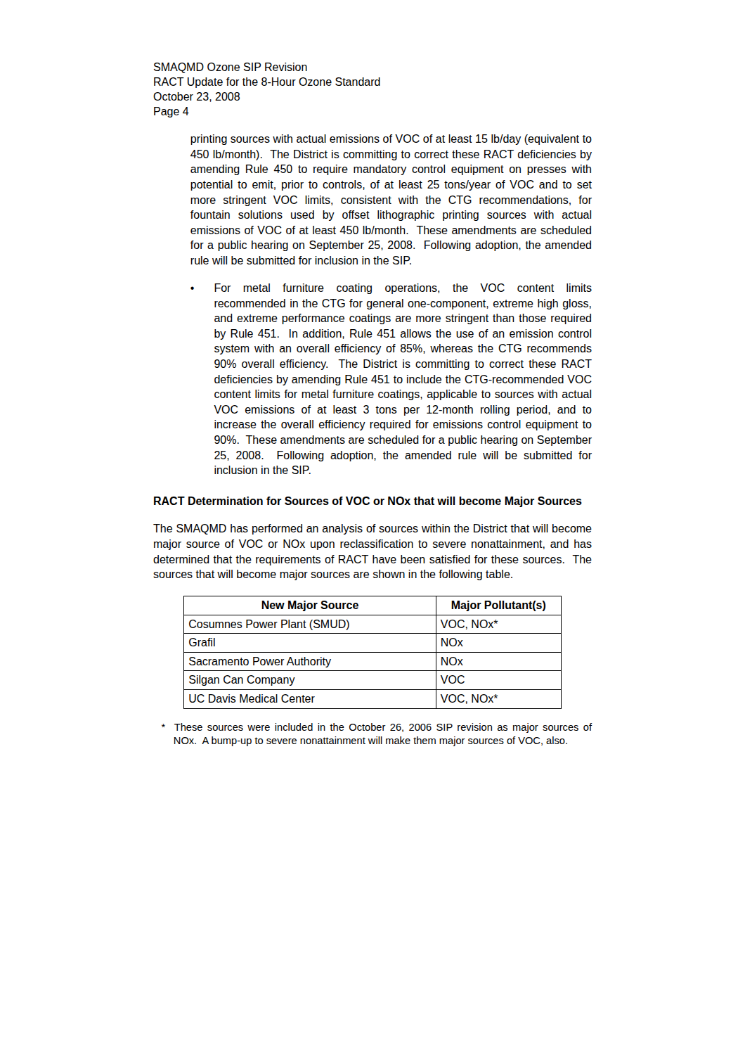SMAQMD Ozone SIP Revision
RACT Update for the 8-Hour Ozone Standard
October 23, 2008
Page 4
printing sources with actual emissions of VOC of at least 15 lb/day (equivalent to 450 lb/month). The District is committing to correct these RACT deficiencies by amending Rule 450 to require mandatory control equipment on presses with potential to emit, prior to controls, of at least 25 tons/year of VOC and to set more stringent VOC limits, consistent with the CTG recommendations, for fountain solutions used by offset lithographic printing sources with actual emissions of VOC of at least 450 lb/month. These amendments are scheduled for a public hearing on September 25, 2008. Following adoption, the amended rule will be submitted for inclusion in the SIP.
For metal furniture coating operations, the VOC content limits recommended in the CTG for general one-component, extreme high gloss, and extreme performance coatings are more stringent than those required by Rule 451. In addition, Rule 451 allows the use of an emission control system with an overall efficiency of 85%, whereas the CTG recommends 90% overall efficiency. The District is committing to correct these RACT deficiencies by amending Rule 451 to include the CTG-recommended VOC content limits for metal furniture coatings, applicable to sources with actual VOC emissions of at least 3 tons per 12-month rolling period, and to increase the overall efficiency required for emissions control equipment to 90%. These amendments are scheduled for a public hearing on September 25, 2008. Following adoption, the amended rule will be submitted for inclusion in the SIP.
RACT Determination for Sources of VOC or NOx that will become Major Sources
The SMAQMD has performed an analysis of sources within the District that will become major source of VOC or NOx upon reclassification to severe nonattainment, and has determined that the requirements of RACT have been satisfied for these sources. The sources that will become major sources are shown in the following table.
| New Major Source | Major Pollutant(s) |
| --- | --- |
| Cosumnes Power Plant (SMUD) | VOC, NOx* |
| Grafil | NOx |
| Sacramento Power Authority | NOx |
| Silgan Can Company | VOC |
| UC Davis Medical Center | VOC, NOx* |
* These sources were included in the October 26, 2006 SIP revision as major sources of NOx. A bump-up to severe nonattainment will make them major sources of VOC, also.